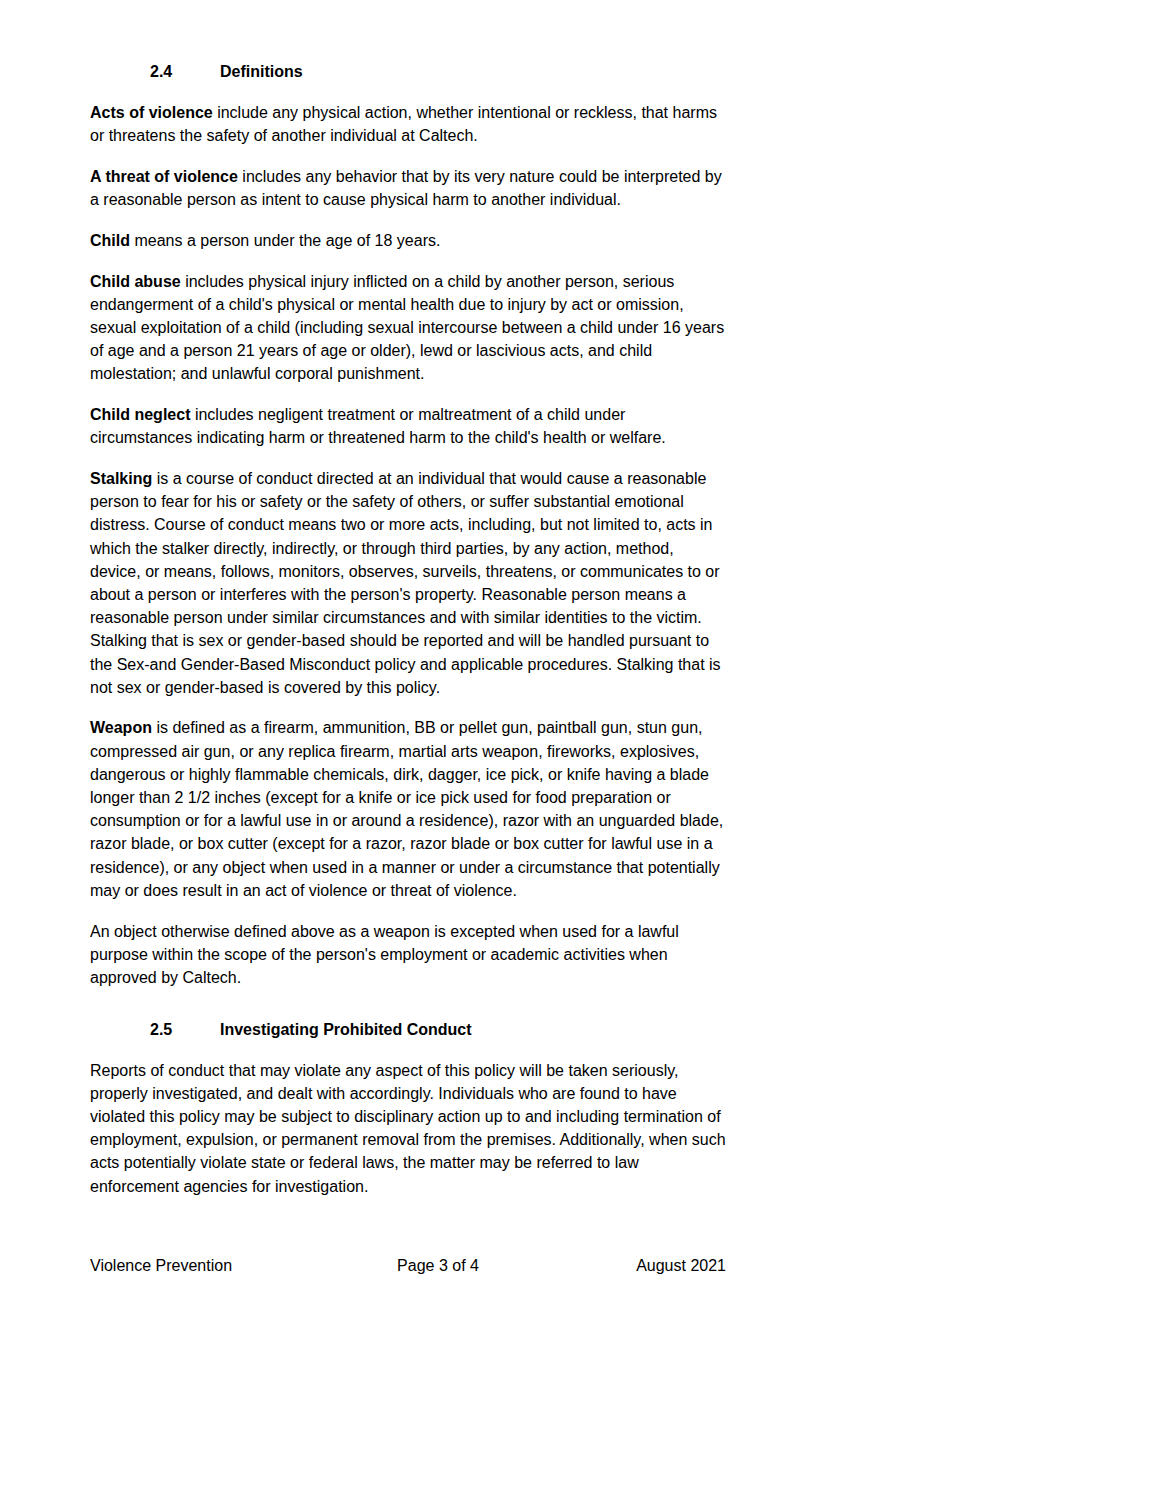2.4 Definitions
Acts of violence include any physical action, whether intentional or reckless, that harms or threatens the safety of another individual at Caltech.
A threat of violence includes any behavior that by its very nature could be interpreted by a reasonable person as intent to cause physical harm to another individual.
Child means a person under the age of 18 years.
Child abuse includes physical injury inflicted on a child by another person, serious endangerment of a child's physical or mental health due to injury by act or omission, sexual exploitation of a child (including sexual intercourse between a child under 16 years of age and a person 21 years of age or older), lewd or lascivious acts, and child molestation; and unlawful corporal punishment.
Child neglect includes negligent treatment or maltreatment of a child under circumstances indicating harm or threatened harm to the child's health or welfare.
Stalking is a course of conduct directed at an individual that would cause a reasonable person to fear for his or safety or the safety of others, or suffer substantial emotional distress. Course of conduct means two or more acts, including, but not limited to, acts in which the stalker directly, indirectly, or through third parties, by any action, method, device, or means, follows, monitors, observes, surveils, threatens, or communicates to or about a person or interferes with the person's property. Reasonable person means a reasonable person under similar circumstances and with similar identities to the victim. Stalking that is sex or gender-based should be reported and will be handled pursuant to the Sex-and Gender-Based Misconduct policy and applicable procedures. Stalking that is not sex or gender-based is covered by this policy.
Weapon is defined as a firearm, ammunition, BB or pellet gun, paintball gun, stun gun, compressed air gun, or any replica firearm, martial arts weapon, fireworks, explosives, dangerous or highly flammable chemicals, dirk, dagger, ice pick, or knife having a blade longer than 2 1/2 inches (except for a knife or ice pick used for food preparation or consumption or for a lawful use in or around a residence), razor with an unguarded blade, razor blade, or box cutter (except for a razor, razor blade or box cutter for lawful use in a residence), or any object when used in a manner or under a circumstance that potentially may or does result in an act of violence or threat of violence.
An object otherwise defined above as a weapon is excepted when used for a lawful purpose within the scope of the person's employment or academic activities when approved by Caltech.
2.5 Investigating Prohibited Conduct
Reports of conduct that may violate any aspect of this policy will be taken seriously, properly investigated, and dealt with accordingly. Individuals who are found to have violated this policy may be subject to disciplinary action up to and including termination of employment, expulsion, or permanent removal from the premises. Additionally, when such acts potentially violate state or federal laws, the matter may be referred to law enforcement agencies for investigation.
Violence Prevention
Page 3 of 4
August 2021